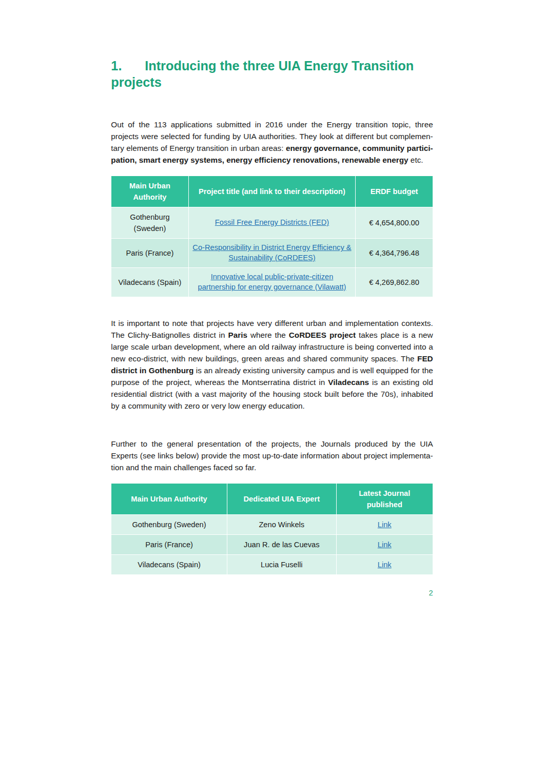1. Introducing the three UIA Energy Transition projects
Out of the 113 applications submitted in 2016 under the Energy transition topic, three projects were selected for funding by UIA authorities. They look at different but complementary elements of Energy transition in urban areas: energy governance, community participation, smart energy systems, energy efficiency renovations, renewable energy etc.
| Main Urban Authority | Project title (and link to their description) | ERDF budget |
| --- | --- | --- |
| Gothenburg (Sweden) | Fossil Free Energy Districts (FED) | € 4,654,800.00 |
| Paris (France) | Co-Responsibility in District Energy Efficiency & Sustainability (CoRDEES) | € 4,364,796.48 |
| Viladecans (Spain) | Innovative local public-private-citizen partnership for energy governance (Vilawatt) | € 4,269,862.80 |
It is important to note that projects have very different urban and implementation contexts. The Clichy-Batignolles district in Paris where the CoRDEES project takes place is a new large scale urban development, where an old railway infrastructure is being converted into a new eco-district, with new buildings, green areas and shared community spaces. The FED district in Gothenburg is an already existing university campus and is well equipped for the purpose of the project, whereas the Montserratina district in Viladecans is an existing old residential district (with a vast majority of the housing stock built before the 70s), inhabited by a community with zero or very low energy education.
Further to the general presentation of the projects, the Journals produced by the UIA Experts (see links below) provide the most up-to-date information about project implementation and the main challenges faced so far.
| Main Urban Authority | Dedicated UIA Expert | Latest Journal published |
| --- | --- | --- |
| Gothenburg (Sweden) | Zeno Winkels | Link |
| Paris (France) | Juan R. de las Cuevas | Link |
| Viladecans (Spain) | Lucia Fuselli | Link |
2